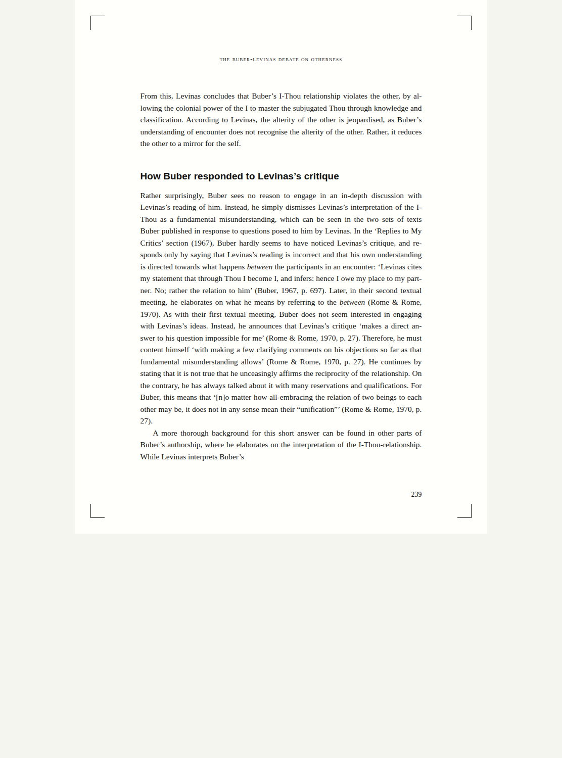the buber‑levinas debate on otherness
From this, Levinas concludes that Buber’s I-Thou relationship violates the other, by allowing the colonial power of the I to master the subjugated Thou through knowledge and classification. According to Levinas, the alterity of the other is jeopardised, as Buber’s understanding of encounter does not recognise the alterity of the other. Rather, it reduces the other to a mirror for the self.
How Buber responded to Levinas’s critique
Rather surprisingly, Buber sees no reason to engage in an in-depth discussion with Levinas’s reading of him. Instead, he simply dismisses Levinas’s interpretation of the I-Thou as a fundamental misunderstanding, which can be seen in the two sets of texts Buber published in response to questions posed to him by Levinas. In the ‘Replies to My Critics’ section (1967), Buber hardly seems to have noticed Levinas’s critique, and responds only by saying that Levinas’s reading is incorrect and that his own understanding is directed towards what happens between the participants in an encounter: ‘Levinas cites my statement that through Thou I become I, and infers: hence I owe my place to my partner. No; rather the relation to him’ (Buber, 1967, p. 697). Later, in their second textual meeting, he elaborates on what he means by referring to the between (Rome & Rome, 1970). As with their first textual meeting, Buber does not seem interested in engaging with Levinas’s ideas. Instead, he announces that Levinas’s critique ‘makes a direct answer to his question impossible for me’ (Rome & Rome, 1970, p. 27). Therefore, he must content himself ‘with making a few clarifying comments on his objections so far as that fundamental misunderstanding allows’ (Rome & Rome, 1970, p. 27). He continues by stating that it is not true that he unceasingly affirms the reciprocity of the relationship. On the contrary, he has always talked about it with many reservations and qualifications. For Buber, this means that ‘[n]o matter how all-embracing the relation of two beings to each other may be, it does not in any sense mean their “unification”’ (Rome & Rome, 1970, p. 27).
A more thorough background for this short answer can be found in other parts of Buber’s authorship, where he elaborates on the interpretation of the I-Thou-relationship. While Levinas interprets Buber’s
239